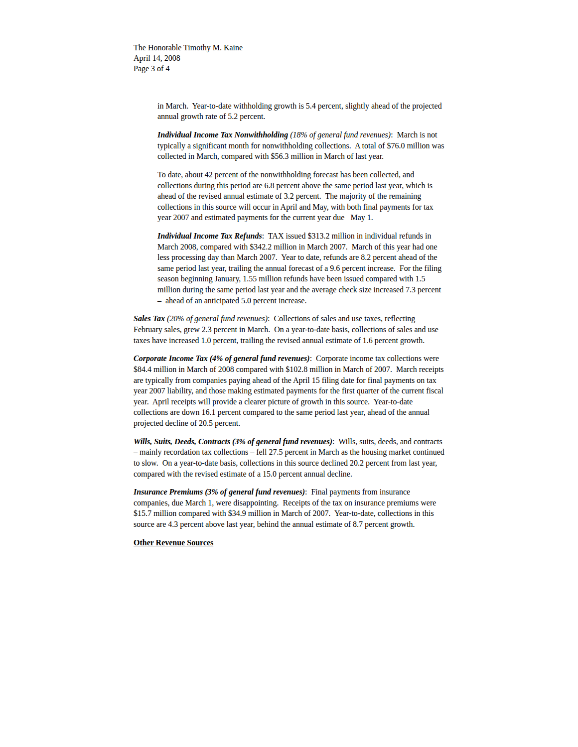The Honorable Timothy M. Kaine
April 14, 2008
Page 3 of 4
in March. Year-to-date withholding growth is 5.4 percent, slightly ahead of the projected annual growth rate of 5.2 percent.
Individual Income Tax Nonwithholding (18% of general fund revenues): March is not typically a significant month for nonwithholding collections. A total of $76.0 million was collected in March, compared with $56.3 million in March of last year.
To date, about 42 percent of the nonwithholding forecast has been collected, and collections during this period are 6.8 percent above the same period last year, which is ahead of the revised annual estimate of 3.2 percent. The majority of the remaining collections in this source will occur in April and May, with both final payments for tax year 2007 and estimated payments for the current year due May 1.
Individual Income Tax Refunds: TAX issued $313.2 million in individual refunds in March 2008, compared with $342.2 million in March 2007. March of this year had one less processing day than March 2007. Year to date, refunds are 8.2 percent ahead of the same period last year, trailing the annual forecast of a 9.6 percent increase. For the filing season beginning January, 1.55 million refunds have been issued compared with 1.5 million during the same period last year and the average check size increased 7.3 percent – ahead of an anticipated 5.0 percent increase.
Sales Tax (20% of general fund revenues): Collections of sales and use taxes, reflecting February sales, grew 2.3 percent in March. On a year-to-date basis, collections of sales and use taxes have increased 1.0 percent, trailing the revised annual estimate of 1.6 percent growth.
Corporate Income Tax (4% of general fund revenues): Corporate income tax collections were $84.4 million in March of 2008 compared with $102.8 million in March of 2007. March receipts are typically from companies paying ahead of the April 15 filing date for final payments on tax year 2007 liability, and those making estimated payments for the first quarter of the current fiscal year. April receipts will provide a clearer picture of growth in this source. Year-to-date collections are down 16.1 percent compared to the same period last year, ahead of the annual projected decline of 20.5 percent.
Wills, Suits, Deeds, Contracts (3% of general fund revenues): Wills, suits, deeds, and contracts – mainly recordation tax collections – fell 27.5 percent in March as the housing market continued to slow. On a year-to-date basis, collections in this source declined 20.2 percent from last year, compared with the revised estimate of a 15.0 percent annual decline.
Insurance Premiums (3% of general fund revenues): Final payments from insurance companies, due March 1, were disappointing. Receipts of the tax on insurance premiums were $15.7 million compared with $34.9 million in March of 2007. Year-to-date, collections in this source are 4.3 percent above last year, behind the annual estimate of 8.7 percent growth.
Other Revenue Sources